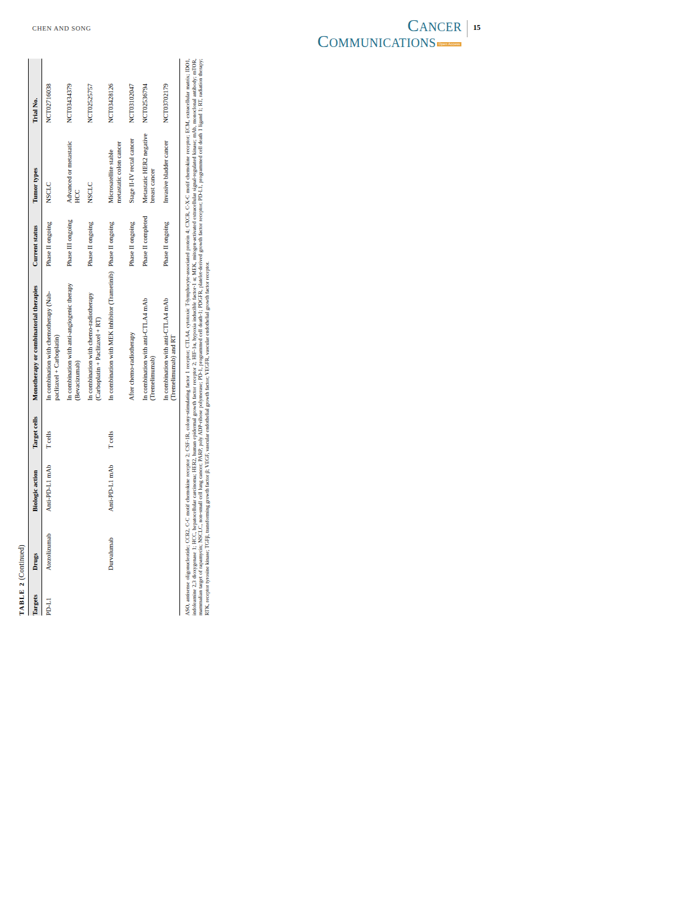CHEN AND SONG
CANCER
COMMUNICATIONSOpen Access
15
TABLE 2 (Continued)
| Targets | Drugs | Biologic action | Target cells | Monotherapy or combinatorial therapies | Current status | Tumor types | Trial No. |
| --- | --- | --- | --- | --- | --- | --- | --- |
| PD-L1 | Atezolizumab | Anti-PD-L1 mAb | T cells | In combination with chemotherapy (Nab-paclitaxel + Carboplatin) | Phase II ongoing | NSCLC | NCT02716038 |
| | | | | In combination with anti-angiogenic therapy (Bevacizumab) | Phase III ongoing | Advanced or metastatic HCC | NCT03434379 |
| | | | | In combination with chemo-radiotherapy (Carboplatin + Paclitaxel + RT) | Phase II ongoing | NSCLC | NCT02525757 |
| | Durvalumab | Anti-PD-L1 mAb | T cells | In combination with MEK inhibitor (Trametinib) | Phase II ongoing | Microsatellite stable metastatic colon cancer | NCT03428126 |
| | | | | After chemo-radiotherapy | Phase II ongoing | Stage II-IV rectal cancer | NCT03102047 |
| | | | | In combination with anti-CTLA4 mAb (Tremelimumab) | Phase II completed | Metastatic HER2 negative breast cancer | NCT02536794 |
| | | | | In combination with anti-CTLA4 mAb (Tremelimumab) and RT | Phase II ongoing | Invasive bladder cancer | NCT03702179 |
ASO, antisense oligonucleotide; CCR2, C-C motif chemokine receptor 2; CSF-1R, colony-stimulating factor 1 receptor; CTLA4, cytotoxic T-lymphocyte-associated protein 4; CXCR, C-X-C motif chemokine receptor; ECM, extracellular matrix; IDO1, indoleamine 2,3 dioxygenase 1; HCC, hepatocellular carcinoma; HER2, human epidermal growth factor receptor 2; HIF-1α, hypoxia inducible factor-1 α; MEK, mitogen-activated extracellular signal-regulated kinase; mAb, monoclonal antibody; mTOR, mammalian target of rapamycin; NSCLC, non-small cell lung cancer; PARP, poly ADP-ribose polymerase; PD-1, programmed cell death-1; PDGFR, platelet-derived growth factor receptor; PD-L1, programmed cell death 1 ligand 1; RT, radiation therapy; RTK, receptor tyrosine kinase; TGFβ, transforming growth factor β; VEGF, vascular endothelial growth factor; VEGFR, vascular endothelial growth factor receptor.